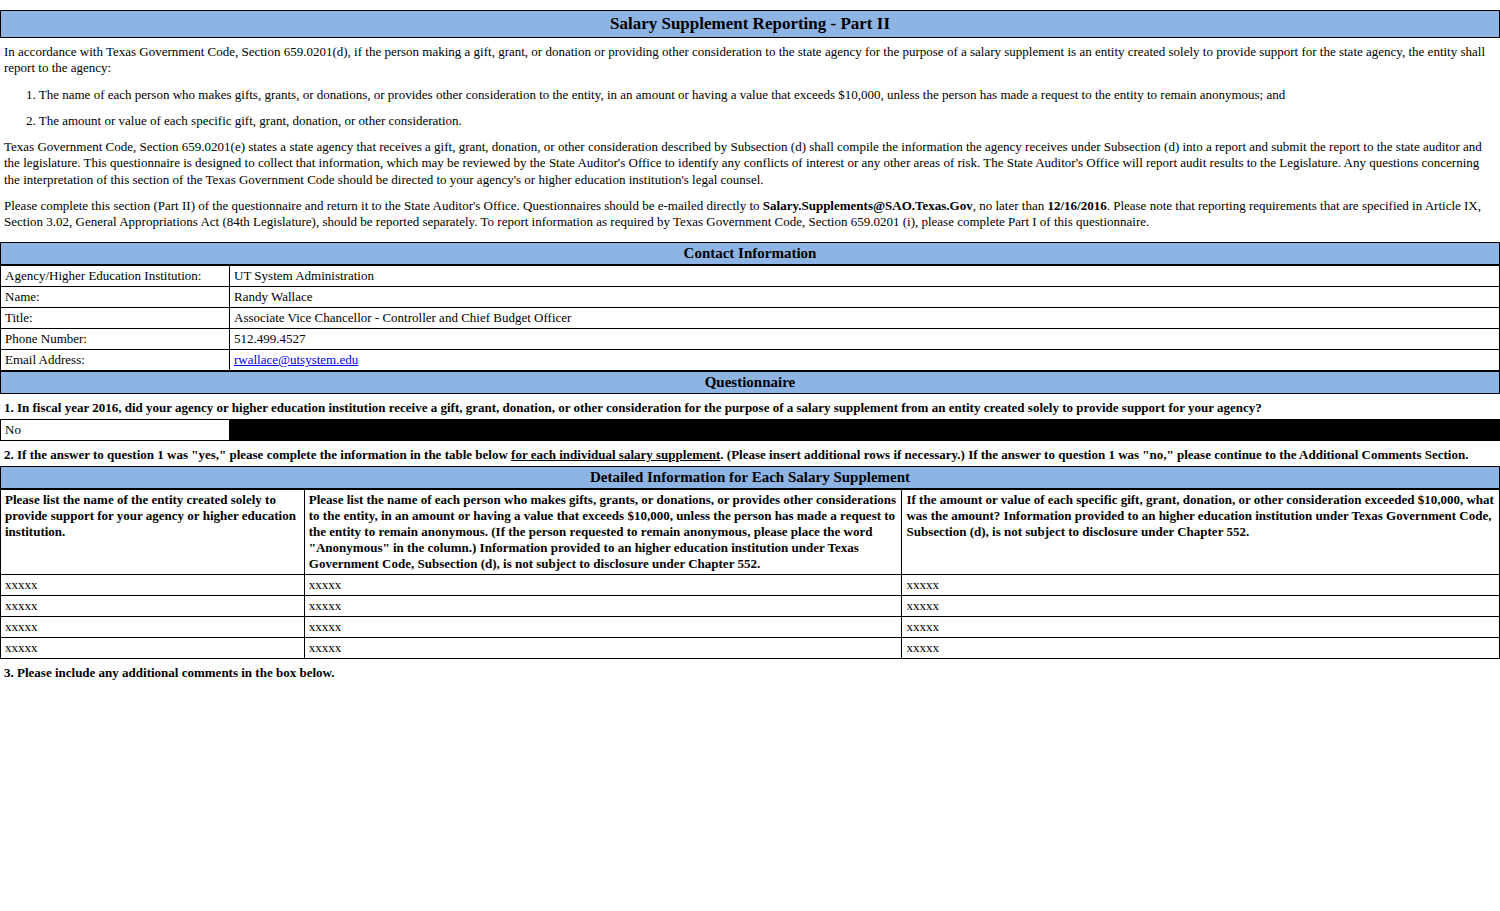Salary Supplement Reporting - Part II
In accordance with Texas Government Code, Section 659.0201(d), if the person making a gift, grant, or donation or providing other consideration to the state agency for the purpose of a salary supplement is an entity created solely to provide support for the state agency, the entity shall report to the agency:
1. The name of each person who makes gifts, grants, or donations, or provides other consideration to the entity, in an amount or having a value that exceeds $10,000, unless the person has made a request to the entity to remain anonymous; and
2. The amount or value of each specific gift, grant, donation, or other consideration.
Texas Government Code, Section 659.0201(e) states a state agency that receives a gift, grant, donation, or other consideration described by Subsection (d) shall compile the information the agency receives under Subsection (d) into a report and submit the report to the state auditor and the legislature. This questionnaire is designed to collect that information, which may be reviewed by the State Auditor's Office to identify any conflicts of interest or any other areas of risk. The State Auditor's Office will report audit results to the Legislature. Any questions concerning the interpretation of this section of the Texas Government Code should be directed to your agency's or higher education institution's legal counsel.
Please complete this section (Part II) of the questionnaire and return it to the State Auditor's Office. Questionnaires should be e-mailed directly to Salary.Supplements@SAO.Texas.Gov, no later than 12/16/2016. Please note that reporting requirements that are specified in Article IX, Section 3.02, General Appropriations Act (84th Legislature), should be reported separately. To report information as required by Texas Government Code, Section 659.0201 (i), please complete Part I of this questionnaire.
Contact Information
| Agency/Higher Education Institution: | UT System Administration |
| Name: | Randy Wallace |
| Title: | Associate Vice Chancellor - Controller and Chief Budget Officer |
| Phone Number: | 512.499.4527 |
| Email Address: | rwallace@utsystem.edu |
Questionnaire
1. In fiscal year 2016, did your agency or higher education institution receive a gift, grant, donation, or other consideration for the purpose of a salary supplement from an entity created solely to provide support for your agency?
| No | |
2. If the answer to question 1 was "yes," please complete the information in the table below for each individual salary supplement. (Please insert additional rows if necessary.) If the answer to question 1 was "no," please continue to the Additional Comments Section.
Detailed Information for Each Salary Supplement
| Please list the name of the entity created solely to provide support for your agency or higher education institution. | Please list the name of each person who makes gifts, grants, or donations, or provides other considerations to the entity, in an amount or having a value that exceeds $10,000, unless the person has made a request to the entity to remain anonymous. (If the person requested to remain anonymous, please place the word "Anonymous" in the column.) Information provided to an higher education institution under Texas Government Code, Subsection (d), is not subject to disclosure under Chapter 552. | If the amount or value of each specific gift, grant, donation, or other consideration exceeded $10,000, what was the amount? Information provided to an higher education institution under Texas Government Code, Subsection (d), is not subject to disclosure under Chapter 552. |
| --- | --- | --- |
| xxxxx | xxxxx | xxxxx |
| xxxxx | xxxxx | xxxxx |
| xxxxx | xxxxx | xxxxx |
| xxxxx | xxxxx | xxxxx |
3. Please include any additional comments in the box below.